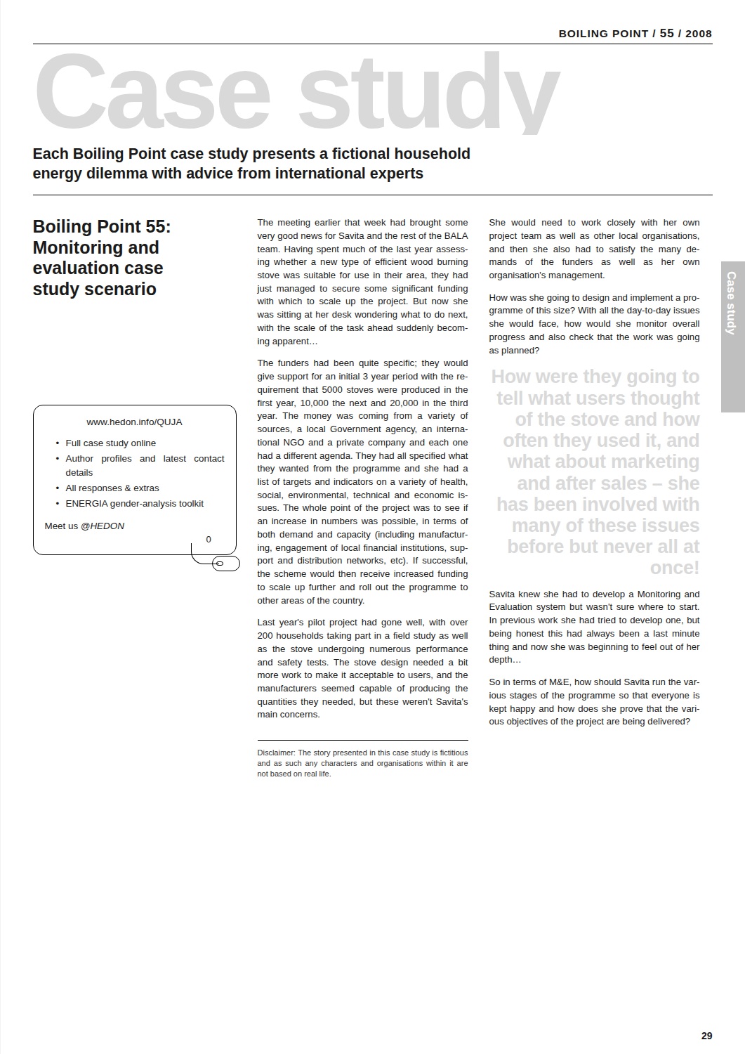BOILING POINT / 55 / 2008
Case study
Each Boiling Point case study presents a fictional household
energy dilemma with advice from international experts
Case study
Boiling Point 55:
Monitoring and
evaluation case
study scenario
www.hedon.info/QUJA
Full case study online
Author profiles and latest contact details
All responses & extras
ENERGIA gender-analysis toolkit
Meet us @HEDON
0
The meeting earlier that week had brought some very good news for Savita and the rest of the BALA team. Having spent much of the last year assessing whether a new type of efficient wood burning stove was suitable for use in their area, they had just managed to secure some significant funding with which to scale up the project. But now she was sitting at her desk wondering what to do next, with the scale of the task ahead suddenly becoming apparent…
The funders had been quite specific; they would give support for an initial 3 year period with the requirement that 5000 stoves were produced in the first year, 10,000 the next and 20,000 in the third year. The money was coming from a variety of sources, a local Government agency, an international NGO and a private company and each one had a different agenda. They had all specified what they wanted from the programme and she had a list of targets and indicators on a variety of health, social, environmental, technical and economic issues. The whole point of the project was to see if an increase in numbers was possible, in terms of both demand and capacity (including manufacturing, engagement of local financial institutions, support and distribution networks, etc). If successful, the scheme would then receive increased funding to scale up further and roll out the programme to other areas of the country.
Last year's pilot project had gone well, with over 200 households taking part in a field study as well as the stove undergoing numerous performance and safety tests. The stove design needed a bit more work to make it acceptable to users, and the manufacturers seemed capable of producing the quantities they needed, but these weren't Savita's main concerns.
Disclaimer: The story presented in this case study is fictitious and as such any characters and organisations within it are not based on real life.
She would need to work closely with her own project team as well as other local organisations, and then she also had to satisfy the many demands of the funders as well as her own organisation's management.
How was she going to design and implement a programme of this size? With all the day-to-day issues she would face, how would she monitor overall progress and also check that the work was going as planned?
How were they going to tell what users thought of the stove and how often they used it, and what about marketing and after sales – she has been involved with many of these issues before but never all at once!
Savita knew she had to develop a Monitoring and Evaluation system but wasn't sure where to start. In previous work she had tried to develop one, but being honest this had always been a last minute thing and now she was beginning to feel out of her depth…
So in terms of M&E, how should Savita run the various stages of the programme so that everyone is kept happy and how does she prove that the various objectives of the project are being delivered?
29